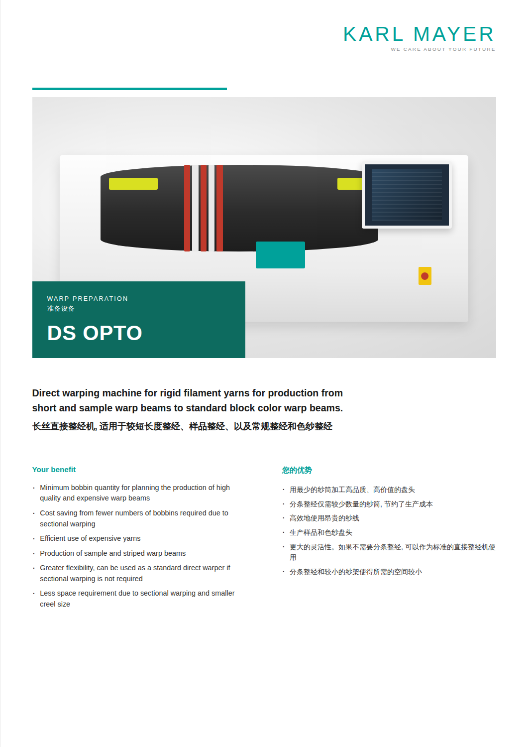KARL MAYER
WE CARE ABOUT YOUR FUTURE
Warp Preparation
准备设备
DS OPTO
Direct warping machine for rigid filament yarns for production from short and sample warp beams to standard block color warp beams.
长丝直接整经机, 适用于较短长度整经、样品整经、以及常规整经和色纱整经
Your benefit
Minimum bobbin quantity for planning the production of high quality and expensive warp beams
Cost saving from fewer numbers of bobbins required due to sectional warping
Efficient use of expensive yarns
Production of sample and striped warp beams
Greater flexibility, can be used as a standard direct warper if sectional warping is not required
Less space requirement due to sectional warping and smaller creel size
您的优势
用最少的纱筒加工高品质、高价值的盘头
分条整经仅需较少数量的纱筒, 节约了生产成本
高效地使用昂贵的纱线
生产样品和色纱盘头
更大的灵活性。如果不需要分条整经, 可以作为标准的直接整经机使用
分条整经和较小的纱架使得所需的空间较小